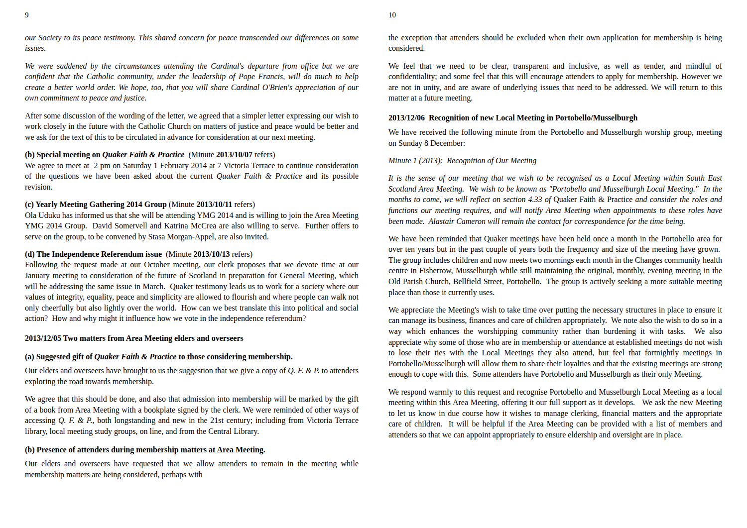9
our Society to its peace testimony. This shared concern for peace transcended our differences on some issues.
We were saddened by the circumstances attending the Cardinal's departure from office but we are confident that the Catholic community, under the leadership of Pope Francis, will do much to help create a better world order. We hope, too, that you will share Cardinal O'Brien's appreciation of our own commitment to peace and justice.
After some discussion of the wording of the letter, we agreed that a simpler letter expressing our wish to work closely in the future with the Catholic Church on matters of justice and peace would be better and we ask for the text of this to be circulated in advance for consideration at our next meeting.
(b) Special meeting on Quaker Faith & Practice (Minute 2013/10/07 refers)
We agree to meet at 2 pm on Saturday 1 February 2014 at 7 Victoria Terrace to continue consideration of the questions we have been asked about the current Quaker Faith & Practice and its possible revision.
(c) Yearly Meeting Gathering 2014 Group (Minute 2013/10/11 refers)
Ola Uduku has informed us that she will be attending YMG 2014 and is willing to join the Area Meeting YMG 2014 Group. David Somervell and Katrina McCrea are also willing to serve. Further offers to serve on the group, to be convened by Stasa Morgan-Appel, are also invited.
(d) The Independence Referendum issue (Minute 2013/10/13 refers)
Following the request made at our October meeting, our clerk proposes that we devote time at our January meeting to consideration of the future of Scotland in preparation for General Meeting, which will be addressing the same issue in March. Quaker testimony leads us to work for a society where our values of integrity, equality, peace and simplicity are allowed to flourish and where people can walk not only cheerfully but also lightly over the world. How can we best translate this into political and social action? How and why might it influence how we vote in the independence referendum?
2013/12/05 Two matters from Area Meeting elders and overseers
(a) Suggested gift of Quaker Faith & Practice to those considering membership.
Our elders and overseers have brought to us the suggestion that we give a copy of Q. F. & P. to attenders exploring the road towards membership.
We agree that this should be done, and also that admission into membership will be marked by the gift of a book from Area Meeting with a bookplate signed by the clerk. We were reminded of other ways of accessing Q. F. & P., both longstanding and new in the 21st century; including from Victoria Terrace library, local meeting study groups, on line, and from the Central Library.
(b) Presence of attenders during membership matters at Area Meeting.
Our elders and overseers have requested that we allow attenders to remain in the meeting while membership matters are being considered, perhaps with
10
the exception that attenders should be excluded when their own application for membership is being considered.
We feel that we need to be clear, transparent and inclusive, as well as tender, and mindful of confidentiality; and some feel that this will encourage attenders to apply for membership. However we are not in unity, and are aware of underlying issues that need to be addressed. We will return to this matter at a future meeting.
2013/12/06 Recognition of new Local Meeting in Portobello/Musselburgh
We have received the following minute from the Portobello and Musselburgh worship group, meeting on Sunday 8 December:
Minute 1 (2013): Recognition of Our Meeting
It is the sense of our meeting that we wish to be recognised as a Local Meeting within South East Scotland Area Meeting. We wish to be known as "Portobello and Musselburgh Local Meeting." In the months to come, we will reflect on section 4.33 of Quaker Faith & Practice and consider the roles and functions our meeting requires, and will notify Area Meeting when appointments to these roles have been made. Alastair Cameron will remain the contact for correspondence for the time being.
We have been reminded that Quaker meetings have been held once a month in the Portobello area for over ten years but in the past couple of years both the frequency and size of the meeting have grown. The group includes children and now meets two mornings each month in the Changes community health centre in Fisherrow, Musselburgh while still maintaining the original, monthly, evening meeting in the Old Parish Church, Bellfield Street, Portobello. The group is actively seeking a more suitable meeting place than those it currently uses.
We appreciate the Meeting's wish to take time over putting the necessary structures in place to ensure it can manage its business, finances and care of children appropriately. We note also the wish to do so in a way which enhances the worshipping community rather than burdening it with tasks. We also appreciate why some of those who are in membership or attendance at established meetings do not wish to lose their ties with the Local Meetings they also attend, but feel that fortnightly meetings in Portobello/Musselburgh will allow them to share their loyalties and that the existing meetings are strong enough to cope with this. Some attenders have Portobello and Musselburgh as their only Meeting.
We respond warmly to this request and recognise Portobello and Musselburgh Local Meeting as a local meeting within this Area Meeting, offering it our full support as it develops. We ask the new Meeting to let us know in due course how it wishes to manage clerking, financial matters and the appropriate care of children. It will be helpful if the Area Meeting can be provided with a list of members and attenders so that we can appoint appropriately to ensure eldership and oversight are in place.